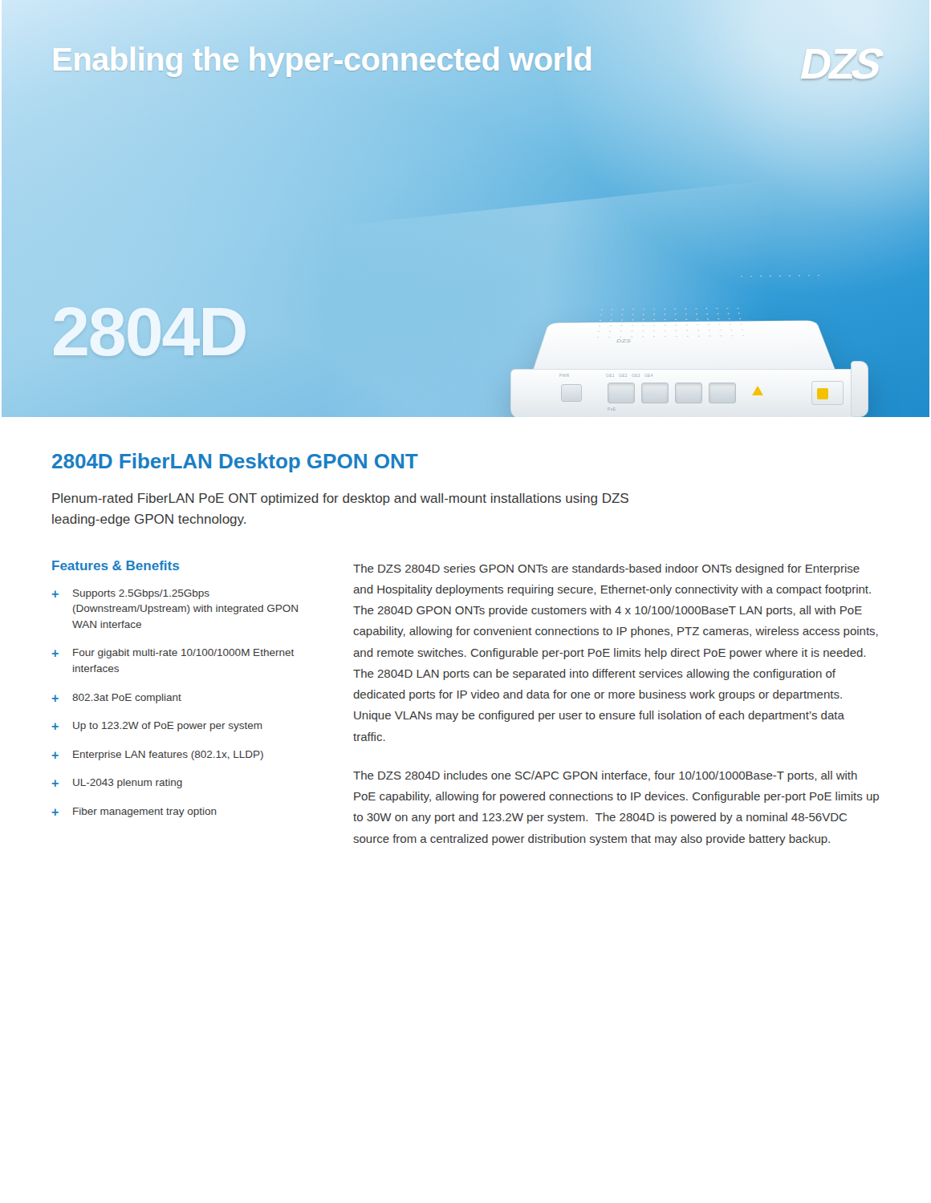Enabling the hyper-connected world
DZS
2804D
DZS
PWR
GE1 GE2 GE3 GE4
PoE
2804D FiberLAN Desktop GPON ONT
Plenum-rated FiberLAN PoE ONT optimized for desktop and wall-mount installations using DZS leading-edge GPON technology.
Features & Benefits
Supports 2.5Gbps/1.25Gbps (Downstream/Upstream) with integrated GPON WAN interface
Four gigabit multi-rate 10/100/1000M Ethernet interfaces
802.3at PoE compliant
Up to 123.2W of PoE power per system
Enterprise LAN features (802.1x, LLDP)
UL-2043 plenum rating
Fiber management tray option
The DZS 2804D series GPON ONTs are standards-based indoor ONTs designed for Enterprise and Hospitality deployments requiring secure, Ethernet-only connectivity with a compact footprint. The 2804D GPON ONTs provide customers with 4 x 10/100/1000BaseT LAN ports, all with PoE capability, allowing for convenient connections to IP phones, PTZ cameras, wireless access points, and remote switches. Configurable per-port PoE limits help direct PoE power where it is needed. The 2804D LAN ports can be separated into different services allowing the configuration of dedicated ports for IP video and data for one or more business work groups or departments. Unique VLANs may be configured per user to ensure full isolation of each department’s data traffic.
The DZS 2804D includes one SC/APC GPON interface, four 10/100/1000Base-T ports, all with PoE capability, allowing for powered connections to IP devices. Configurable per-port PoE limits up to 30W on any port and 123.2W per system. The 2804D is powered by a nominal 48-56VDC source from a centralized power distribution system that may also provide battery backup.